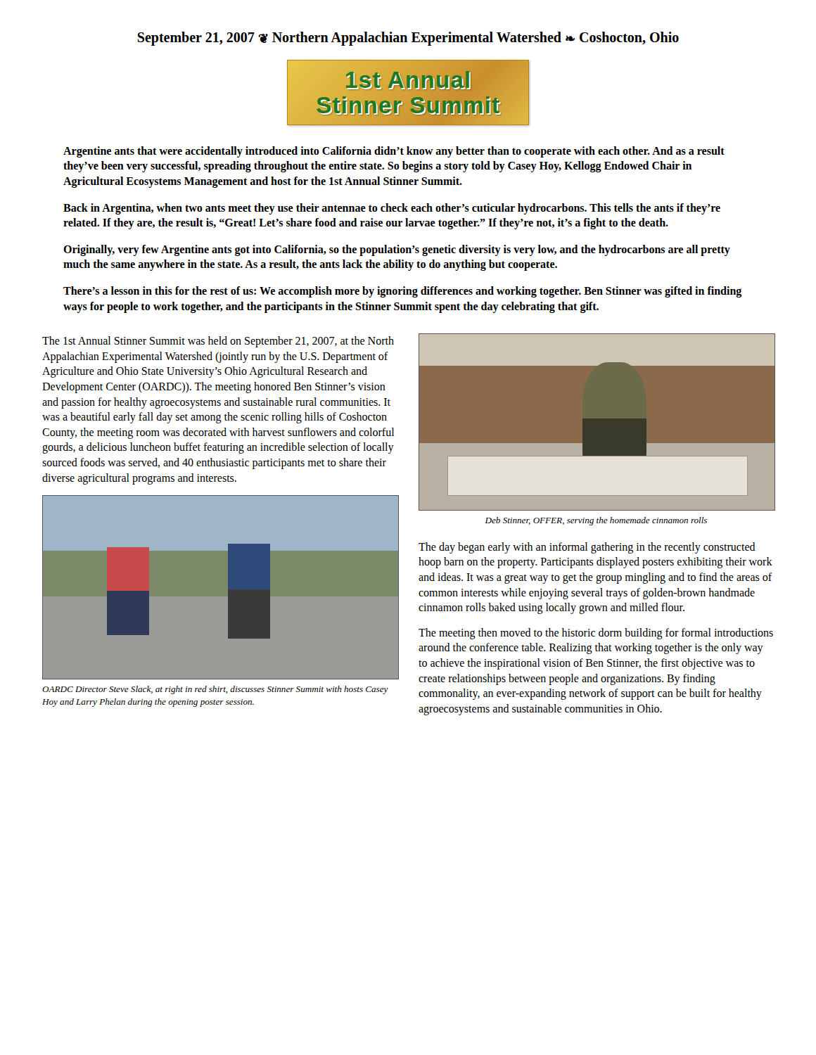September 21, 2007 ❦ Northern Appalachian Experimental Watershed ❧ Coshocton, Ohio
1st Annual Stinner Summit
Argentine ants that were accidentally introduced into California didn’t know any better than to cooperate with each other. And as a result they’ve been very successful, spreading throughout the entire state. So begins a story told by Casey Hoy, Kellogg Endowed Chair in Agricultural Ecosystems Management and host for the 1st Annual Stinner Summit.
Back in Argentina, when two ants meet they use their antennae to check each other’s cuticular hydrocarbons. This tells the ants if they’re related. If they are, the result is, “Great! Let’s share food and raise our larvae together.” If they’re not, it’s a fight to the death.
Originally, very few Argentine ants got into California, so the population’s genetic diversity is very low, and the hydrocarbons are all pretty much the same anywhere in the state. As a result, the ants lack the ability to do anything but cooperate.
There’s a lesson in this for the rest of us: We accomplish more by ignoring differences and working together. Ben Stinner was gifted in finding ways for people to work together, and the participants in the Stinner Summit spent the day celebrating that gift.
The 1st Annual Stinner Summit was held on September 21, 2007, at the North Appalachian Experimental Watershed (jointly run by the U.S. Department of Agriculture and Ohio State University’s Ohio Agricultural Research and Development Center (OARDC)). The meeting honored Ben Stinner’s vision and passion for healthy agroecosystems and sustainable rural communities. It was a beautiful early fall day set among the scenic rolling hills of Coshocton County, the meeting room was decorated with harvest sunflowers and colorful gourds, a delicious luncheon buffet featuring an incredible selection of locally sourced foods was served, and 40 enthusiastic participants met to share their diverse agricultural programs and interests.
OARDC Director Steve Slack, at right in red shirt, discusses Stinner Summit with hosts Casey Hoy and Larry Phelan during the opening poster session.
Deb Stinner, OFFER, serving the homemade cinnamon rolls
The day began early with an informal gathering in the recently constructed hoop barn on the property. Participants displayed posters exhibiting their work and ideas. It was a great way to get the group mingling and to find the areas of common interests while enjoying several trays of golden-brown handmade cinnamon rolls baked using locally grown and milled flour.
The meeting then moved to the historic dorm building for formal introductions around the conference table. Realizing that working together is the only way to achieve the inspirational vision of Ben Stinner, the first objective was to create relationships between people and organizations. By finding commonality, an ever-expanding network of support can be built for healthy agroecosystems and sustainable communities in Ohio.